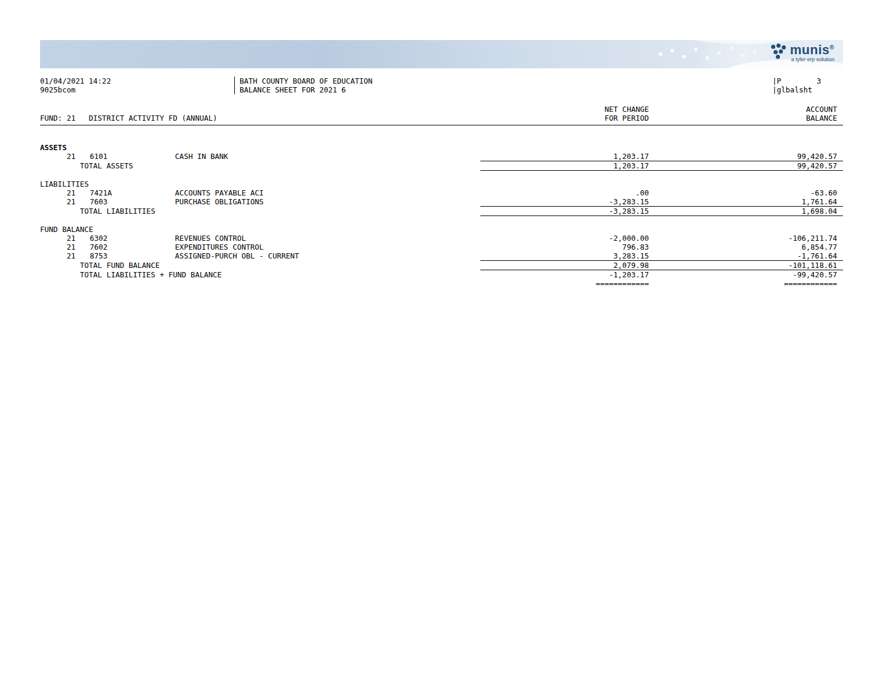munis®
a tyler erp solution
01/04/2021 14:22
BATH COUNTY BOARD OF EDUCATION
|P        3
9025bcom
BALANCE SHEET FOR 2021 6
|glbalsht
| FUND: 21 DISTRICT ACTIVITY FD (ANNUAL) | NET CHANGE FOR PERIOD | ACCOUNT BALANCE |
| ASSETS |
| 21 | 6101 | CASH IN BANK | 1,203.17 | 99,420.57 |
| TOTAL ASSETS | 1,203.17 | 99,420.57 |
| LIABILITIES |
| 21 | 7421A | ACCOUNTS PAYABLE ACI | .00 | -63.60 |
| 21 | 7603 | PURCHASE OBLIGATIONS | -3,283.15 | 1,761.64 |
| TOTAL LIABILITIES | -3,283.15 | 1,698.04 |
| FUND BALANCE |
| 21 | 6302 | REVENUES CONTROL | -2,000.00 | -106,211.74 |
| 21 | 7602 | EXPENDITURES CONTROL | 796.83 | 6,854.77 |
| 21 | 8753 | ASSIGNED-PURCH OBL - CURRENT | 3,283.15 | -1,761.64 |
| TOTAL FUND BALANCE | 2,079.98 | -101,118.61 |
| TOTAL LIABILITIES + FUND BALANCE | -1,203.17 | -99,420.57 |
| | ============ | ============ |